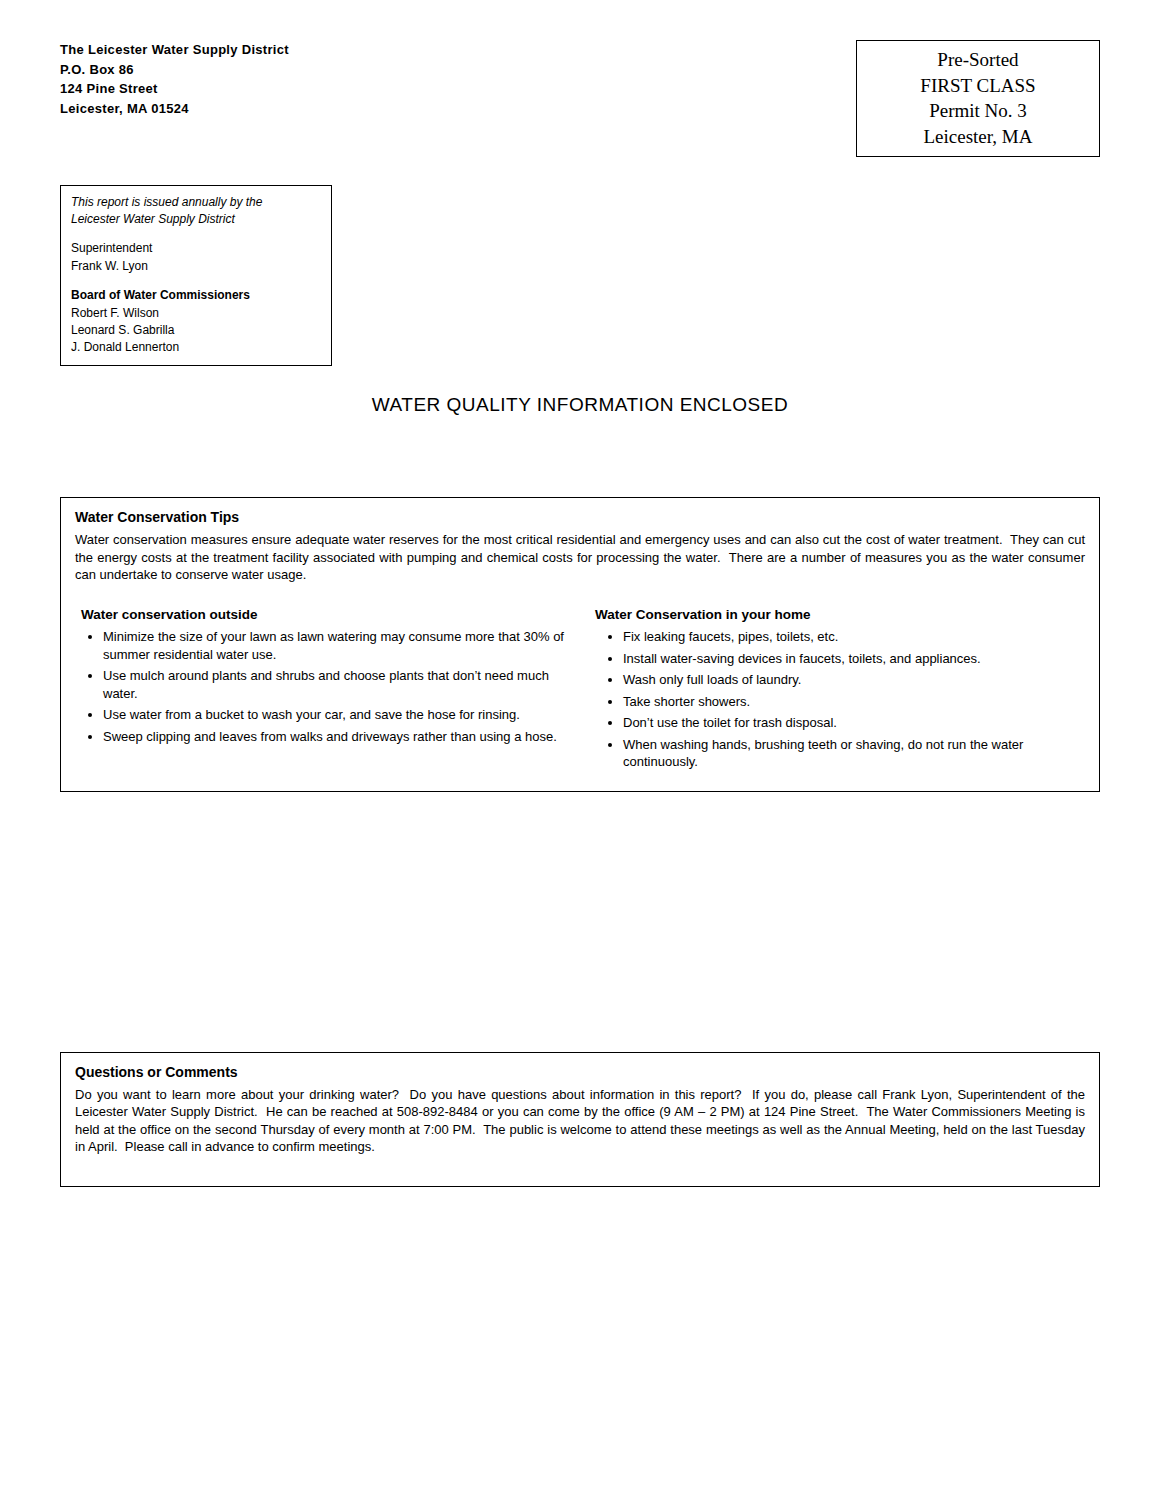The Leicester Water Supply District
P.O. Box 86
124 Pine Street
Leicester, MA 01524
Pre-Sorted
FIRST CLASS
Permit No. 3
Leicester, MA
This report is issued annually by the
Leicester Water Supply District
Superintendent
Frank W. Lyon
Board of Water Commissioners
Robert F. Wilson
Leonard S. Gabrilla
J. Donald Lennerton
WATER QUALITY INFORMATION ENCLOSED
Water Conservation Tips
Water conservation measures ensure adequate water reserves for the most critical residential and emergency uses and can also cut the cost of water treatment. They can cut the energy costs at the treatment facility associated with pumping and chemical costs for processing the water. There are a number of measures you as the water consumer can undertake to conserve water usage.
Water conservation outside
Minimize the size of your lawn as lawn watering may consume more that 30% of summer residential water use.
Use mulch around plants and shrubs and choose plants that don’t need much water.
Use water from a bucket to wash your car, and save the hose for rinsing.
Sweep clipping and leaves from walks and driveways rather than using a hose.
Water Conservation in your home
Fix leaking faucets, pipes, toilets, etc.
Install water-saving devices in faucets, toilets, and appliances.
Wash only full loads of laundry.
Take shorter showers.
Don’t use the toilet for trash disposal.
When washing hands, brushing teeth or shaving, do not run the water continuously.
Questions or Comments
Do you want to learn more about your drinking water? Do you have questions about information in this report? If you do, please call Frank Lyon, Superintendent of the Leicester Water Supply District. He can be reached at 508-892-8484 or you can come by the office (9 AM – 2 PM) at 124 Pine Street. The Water Commissioners Meeting is held at the office on the second Thursday of every month at 7:00 PM. The public is welcome to attend these meetings as well as the Annual Meeting, held on the last Tuesday in April. Please call in advance to confirm meetings.